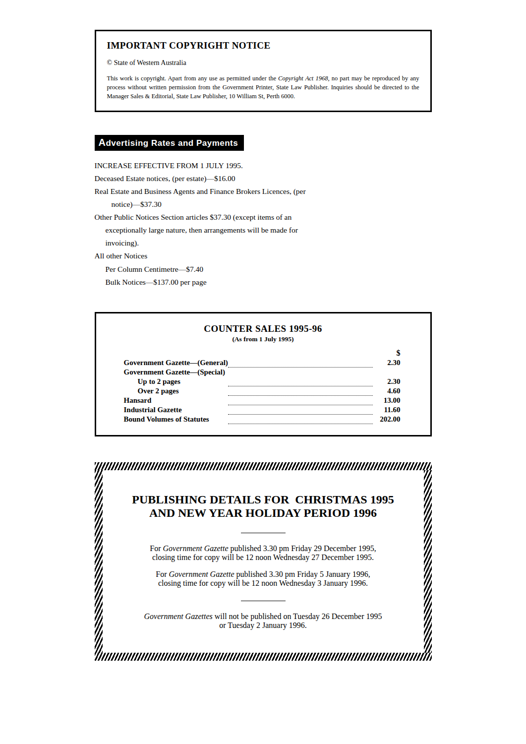IMPORTANT COPYRIGHT NOTICE
© State of Western Australia
This work is copyright. Apart from any use as permitted under the Copyright Act 1968, no part may be reproduced by any process without written permission from the Government Printer, State Law Publisher. Inquiries should be directed to the Manager Sales & Editorial, State Law Publisher, 10 William St, Perth 6000.
Advertising Rates and Payments
INCREASE EFFECTIVE FROM 1 JULY 1995.
Deceased Estate notices, (per estate)—$16.00
Real Estate and Business Agents and Finance Brokers Licences, (per
notice)—$37.30
Other Public Notices Section articles $37.30 (except items of an
exceptionally large nature, then arrangements will be made for
invoicing).
All other Notices
Per Column Centimetre—$7.40
Bulk Notices—$137.00 per page
COUNTER SALES 1995-96
(As from 1 July 1995)
| | | $ |
| Government Gazette—(General) | | 2.30 |
| Government Gazette—(Special) | | |
| Up to 2 pages | | 2.30 |
| Over 2 pages | | 4.60 |
| Hansard | | 13.00 |
| Industrial Gazette | | 11.60 |
| Bound Volumes of Statutes | | 202.00 |
PUBLISHING DETAILS FOR CHRISTMAS 1995
AND NEW YEAR HOLIDAY PERIOD 1996
For Government Gazette published 3.30 pm Friday 29 December 1995,
closing time for copy will be 12 noon Wednesday 27 December 1995.
For Government Gazette published 3.30 pm Friday 5 January 1996,
closing time for copy will be 12 noon Wednesday 3 January 1996.
Government Gazettes will not be published on Tuesday 26 December 1995
or Tuesday 2 January 1996.